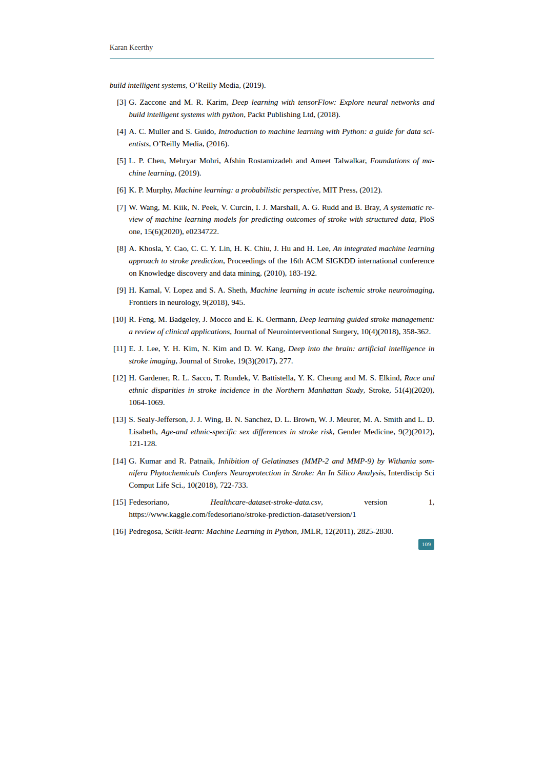Karan Keerthy
build intelligent systems, O’Reilly Media, (2019).
[3] G. Zaccone and M. R. Karim, Deep learning with tensorFlow: Explore neural networks and build intelligent systems with python, Packt Publishing Ltd, (2018).
[4] A. C. Muller and S. Guido, Introduction to machine learning with Python: a guide for data scientists, O’Reilly Media, (2016).
[5] L. P. Chen, Mehryar Mohri, Afshin Rostamizadeh and Ameet Talwalkar, Foundations of machine learning, (2019).
[6] K. P. Murphy, Machine learning: a probabilistic perspective, MIT Press, (2012).
[7] W. Wang, M. Kiik, N. Peek, V. Curcin, I. J. Marshall, A. G. Rudd and B. Bray, A systematic review of machine learning models for predicting outcomes of stroke with structured data, PloS one, 15(6)(2020), e0234722.
[8] A. Khosla, Y. Cao, C. C. Y. Lin, H. K. Chiu, J. Hu and H. Lee, An integrated machine learning approach to stroke prediction, Proceedings of the 16th ACM SIGKDD international conference on Knowledge discovery and data mining, (2010), 183-192.
[9] H. Kamal, V. Lopez and S. A. Sheth, Machine learning in acute ischemic stroke neuroimaging, Frontiers in neurology, 9(2018), 945.
[10] R. Feng, M. Badgeley, J. Mocco and E. K. Oermann, Deep learning guided stroke management: a review of clinical applications, Journal of Neurointerventional Surgery, 10(4)(2018), 358-362.
[11] E. J. Lee, Y. H. Kim, N. Kim and D. W. Kang, Deep into the brain: artificial intelligence in stroke imaging, Journal of Stroke, 19(3)(2017), 277.
[12] H. Gardener, R. L. Sacco, T. Rundek, V. Battistella, Y. K. Cheung and M. S. Elkind, Race and ethnic disparities in stroke incidence in the Northern Manhattan Study, Stroke, 51(4)(2020), 1064-1069.
[13] S. Sealy-Jefferson, J. J. Wing, B. N. Sanchez, D. L. Brown, W. J. Meurer, M. A. Smith and L. D. Lisabeth, Age-and ethnic-specific sex differences in stroke risk, Gender Medicine, 9(2)(2012), 121-128.
[14] G. Kumar and R. Patnaik, Inhibition of Gelatinases (MMP-2 and MMP-9) by Withania somnifera Phytochemicals Confers Neuroprotection in Stroke: An In Silico Analysis, Interdiscip Sci Comput Life Sci., 10(2018), 722-733.
[15] Fedesoriano, Healthcare-dataset-stroke-data.csv, version 1, https://www.kaggle.com/fedesoriano/stroke-prediction-dataset/version/1
[16] Pedregosa, Scikit-learn: Machine Learning in Python, JMLR, 12(2011), 2825-2830.
109